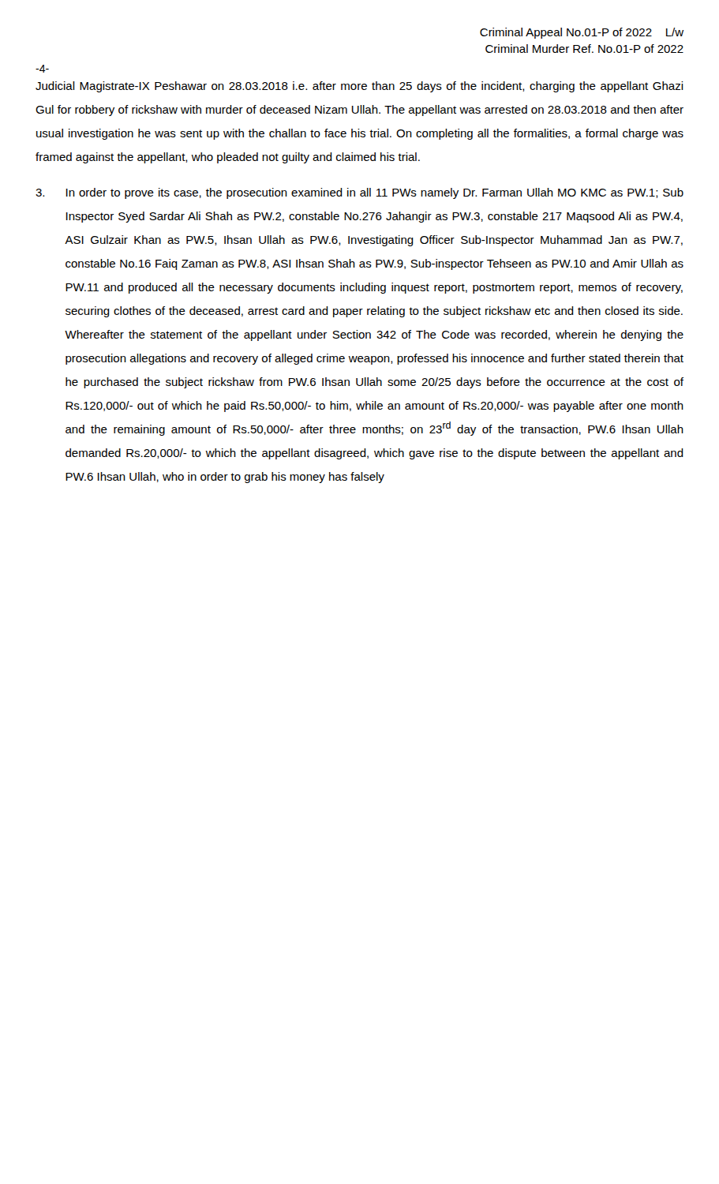Criminal Appeal No.01-P of 2022 L/w
Criminal Murder Ref. No.01-P of 2022
-4-
Judicial Magistrate-IX Peshawar on 28.03.2018 i.e. after more than 25 days of the incident, charging the appellant Ghazi Gul for robbery of rickshaw with murder of deceased Nizam Ullah. The appellant was arrested on 28.03.2018 and then after usual investigation he was sent up with the challan to face his trial. On completing all the formalities, a formal charge was framed against the appellant, who pleaded not guilty and claimed his trial.
3.
In order to prove its case, the prosecution examined in all 11 PWs namely Dr. Farman Ullah MO KMC as PW.1; Sub Inspector Syed Sardar Ali Shah as PW.2, constable No.276 Jahangir as PW.3, constable 217 Maqsood Ali as PW.4, ASI Gulzair Khan as PW.5, Ihsan Ullah as PW.6, Investigating Officer Sub-Inspector Muhammad Jan as PW.7, constable No.16 Faiq Zaman as PW.8, ASI Ihsan Shah as PW.9, Sub-inspector Tehseen as PW.10 and Amir Ullah as PW.11 and produced all the necessary documents including inquest report, postmortem report, memos of recovery, securing clothes of the deceased, arrest card and paper relating to the subject rickshaw etc and then closed its side. Whereafter the statement of the appellant under Section 342 of The Code was recorded, wherein he denying the prosecution allegations and recovery of alleged crime weapon, professed his innocence and further stated therein that he purchased the subject rickshaw from PW.6 Ihsan Ullah some 20/25 days before the occurrence at the cost of Rs.120,000/- out of which he paid Rs.50,000/- to him, while an amount of Rs.20,000/- was payable after one month and the remaining amount of Rs.50,000/- after three months; on 23rd day of the transaction, PW.6 Ihsan Ullah demanded Rs.20,000/- to which the appellant disagreed, which gave rise to the dispute between the appellant and PW.6 Ihsan Ullah, who in order to grab his money has falsely